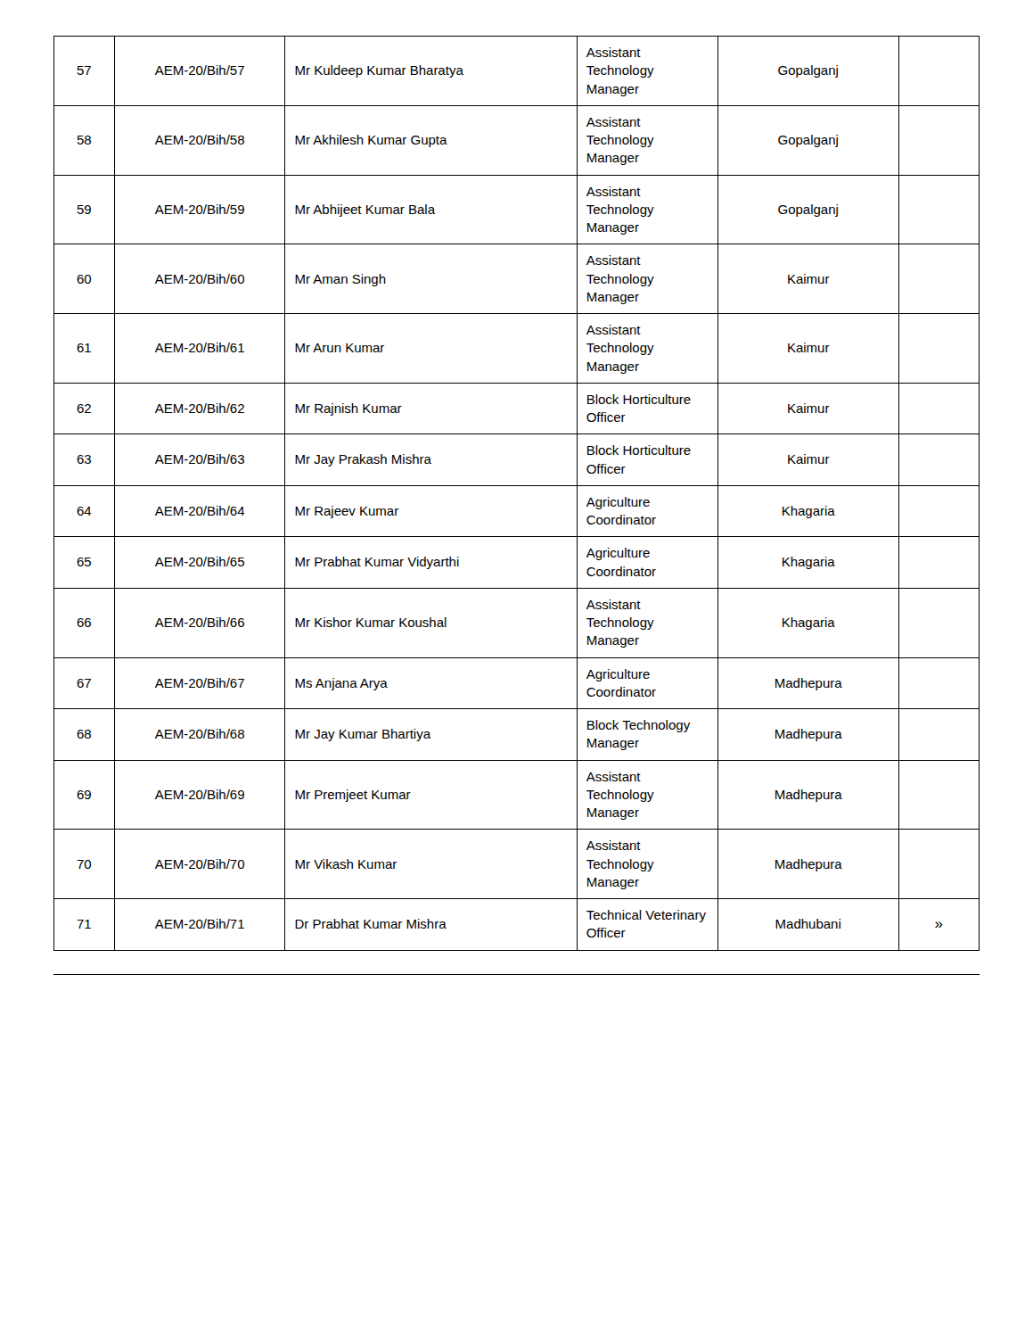| 57 | AEM-20/Bih/57 | Mr Kuldeep Kumar Bharatya | Assistant Technology Manager | Gopalganj | |
| 58 | AEM-20/Bih/58 | Mr Akhilesh Kumar Gupta | Assistant Technology Manager | Gopalganj | |
| 59 | AEM-20/Bih/59 | Mr Abhijeet Kumar Bala | Assistant Technology Manager | Gopalganj | |
| 60 | AEM-20/Bih/60 | Mr Aman Singh | Assistant Technology Manager | Kaimur | |
| 61 | AEM-20/Bih/61 | Mr Arun Kumar | Assistant Technology Manager | Kaimur | |
| 62 | AEM-20/Bih/62 | Mr Rajnish Kumar | Block Horticulture Officer | Kaimur | |
| 63 | AEM-20/Bih/63 | Mr Jay Prakash Mishra | Block Horticulture Officer | Kaimur | |
| 64 | AEM-20/Bih/64 | Mr Rajeev Kumar | Agriculture Coordinator | Khagaria | |
| 65 | AEM-20/Bih/65 | Mr Prabhat Kumar Vidyarthi | Agriculture Coordinator | Khagaria | |
| 66 | AEM-20/Bih/66 | Mr Kishor Kumar Koushal | Assistant Technology Manager | Khagaria | |
| 67 | AEM-20/Bih/67 | Ms Anjana Arya | Agriculture Coordinator | Madhepura | |
| 68 | AEM-20/Bih/68 | Mr Jay Kumar Bhartiya | Block Technology Manager | Madhepura | |
| 69 | AEM-20/Bih/69 | Mr Premjeet Kumar | Assistant Technology Manager | Madhepura | |
| 70 | AEM-20/Bih/70 | Mr Vikash Kumar | Assistant Technology Manager | Madhepura | |
| 71 | AEM-20/Bih/71 | Dr Prabhat Kumar Mishra | Technical Veterinary Officer | Madhubani | » |